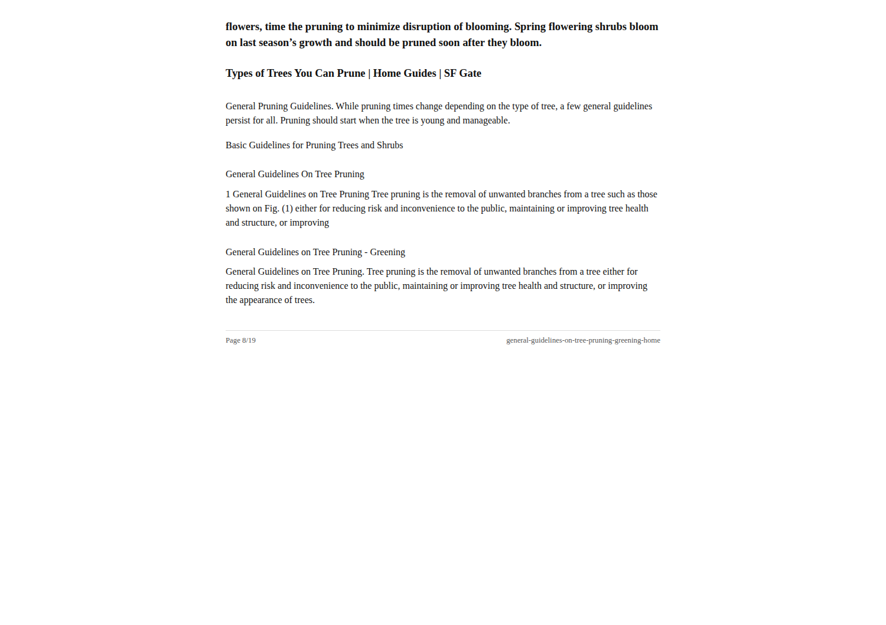flowers, time the pruning to minimize disruption of blooming. Spring flowering shrubs bloom on last season’s growth and should be pruned soon after they bloom.
Types of Trees You Can Prune | Home Guides | SF Gate
General Pruning Guidelines. While pruning times change depending on the type of tree, a few general guidelines persist for all. Pruning should start when the tree is young and manageable.
Basic Guidelines for Pruning Trees and Shrubs
General Guidelines On Tree Pruning
1 General Guidelines on Tree Pruning Tree pruning is the removal of unwanted branches from a tree such as those shown on Fig. (1) either for reducing risk and inconvenience to the public, maintaining or improving tree health and structure, or improving
General Guidelines on Tree Pruning - Greening
General Guidelines on Tree Pruning. Tree pruning is the removal of unwanted branches from a tree either for reducing risk and inconvenience to the public, maintaining or improving tree health and structure, or improving the appearance of trees.
Page 8/19 general-guidelines-on-tree-pruning-greening-home